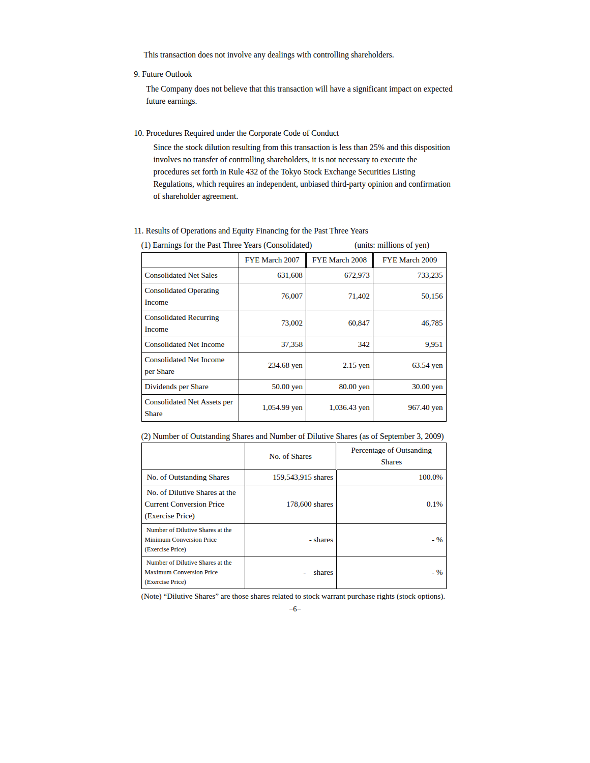This transaction does not involve any dealings with controlling shareholders.
9. Future Outlook
The Company does not believe that this transaction will have a significant impact on expected future earnings.
10. Procedures Required under the Corporate Code of Conduct
Since the stock dilution resulting from this transaction is less than 25% and this disposition involves no transfer of controlling shareholders, it is not necessary to execute the procedures set forth in Rule 432 of the Tokyo Stock Exchange Securities Listing Regulations, which requires an independent, unbiased third-party opinion and confirmation of shareholder agreement.
11. Results of Operations and Equity Financing for the Past Three Years
(1) Earnings for the Past Three Years (Consolidated) (units: millions of yen)
| | FYE March 2007 | FYE March 2008 | FYE March 2009 |
| --- | --- | --- | --- |
| Consolidated Net Sales | 631,608 | 672,973 | 733,235 |
| Consolidated Operating Income | 76,007 | 71,402 | 50,156 |
| Consolidated Recurring Income | 73,002 | 60,847 | 46,785 |
| Consolidated Net Income | 37,358 | 342 | 9,951 |
| Consolidated Net Income per Share | 234.68 yen | 2.15 yen | 63.54 yen |
| Dividends per Share | 50.00 yen | 80.00 yen | 30.00 yen |
| Consolidated Net Assets per Share | 1,054.99 yen | 1,036.43 yen | 967.40 yen |
(2) Number of Outstanding Shares and Number of Dilutive Shares (as of September 3, 2009)
| | No. of Shares | Percentage of Outsanding Shares |
| --- | --- | --- |
| No. of Outstanding Shares | 159,543,915 shares | 100.0% |
| No. of Dilutive Shares at the Current Conversion Price (Exercise Price) | 178,600 shares | 0.1% |
| Number of Dilutive Shares at the Minimum Conversion Price (Exercise Price) | - shares | - % |
| Number of Dilutive Shares at the Maximum Conversion Price (Exercise Price) | - shares | - % |
(Note) “Dilutive Shares” are those shares related to stock warrant purchase rights (stock options).
−6−